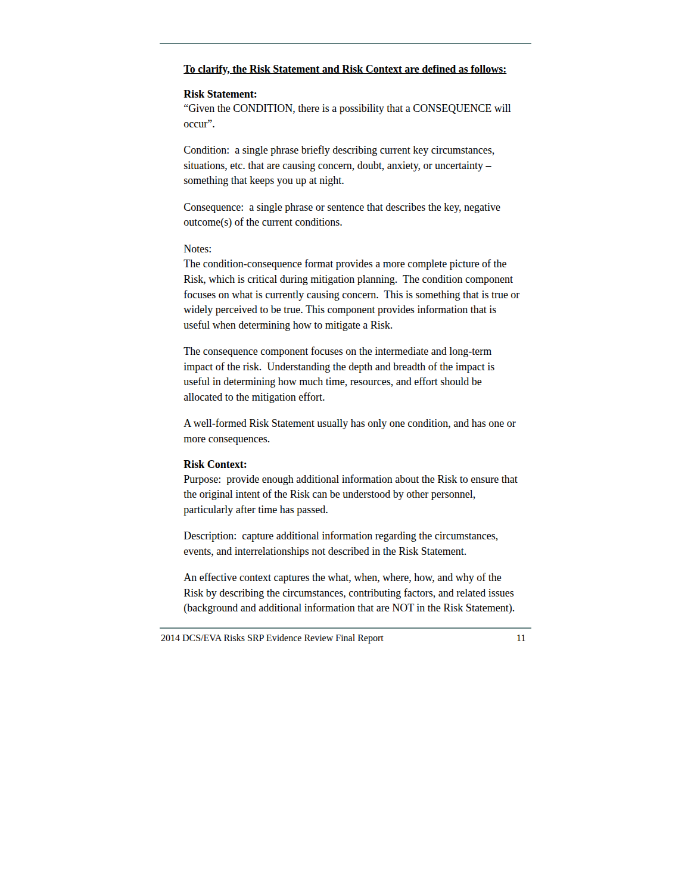To clarify, the Risk Statement and Risk Context are defined as follows:
Risk Statement:
“Given the CONDITION, there is a possibility that a CONSEQUENCE will occur”.
Condition: a single phrase briefly describing current key circumstances, situations, etc. that are causing concern, doubt, anxiety, or uncertainty – something that keeps you up at night.
Consequence: a single phrase or sentence that describes the key, negative outcome(s) of the current conditions.
Notes:
The condition-consequence format provides a more complete picture of the Risk, which is critical during mitigation planning. The condition component focuses on what is currently causing concern. This is something that is true or widely perceived to be true. This component provides information that is useful when determining how to mitigate a Risk.
The consequence component focuses on the intermediate and long-term impact of the risk. Understanding the depth and breadth of the impact is useful in determining how much time, resources, and effort should be allocated to the mitigation effort.
A well-formed Risk Statement usually has only one condition, and has one or more consequences.
Risk Context:
Purpose: provide enough additional information about the Risk to ensure that the original intent of the Risk can be understood by other personnel, particularly after time has passed.
Description: capture additional information regarding the circumstances, events, and interrelationships not described in the Risk Statement.
An effective context captures the what, when, where, how, and why of the Risk by describing the circumstances, contributing factors, and related issues (background and additional information that are NOT in the Risk Statement).
2014 DCS/EVA Risks SRP Evidence Review Final Report 11